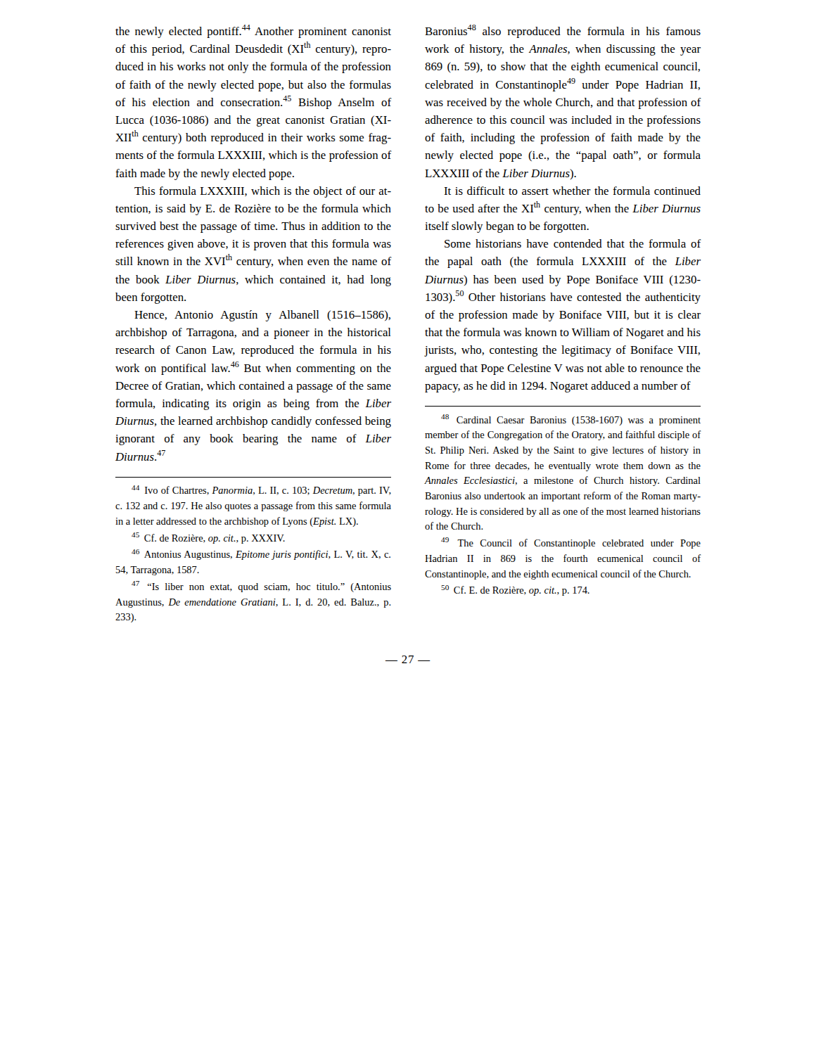the newly elected pontiff.44 Another prominent canonist of this period, Cardinal Deusdedit (XIth century), reproduced in his works not only the formula of the profession of faith of the newly elected pope, but also the formulas of his election and consecration.45 Bishop Anselm of Lucca (1036-1086) and the great canonist Gratian (XI-XIIth century) both reproduced in their works some fragments of the formula LXXXIII, which is the profession of faith made by the newly elected pope.
This formula LXXXIII, which is the object of our attention, is said by E. de Rozière to be the formula which survived best the passage of time. Thus in addition to the references given above, it is proven that this formula was still known in the XVIth century, when even the name of the book Liber Diurnus, which contained it, had long been forgotten.
Hence, Antonio Agustín y Albanell (1516–1586), archbishop of Tarragona, and a pioneer in the historical research of Canon Law, reproduced the formula in his work on pontifical law.46 But when commenting on the Decree of Gratian, which contained a passage of the same formula, indicating its origin as being from the Liber Diurnus, the learned archbishop candidly confessed being ignorant of any book bearing the name of Liber Diurnus.47
44 Ivo of Chartres, Panormia, L. II, c. 103; Decretum, part. IV, c. 132 and c. 197. He also quotes a passage from this same formula in a letter addressed to the archbishop of Lyons (Epist. LX).
45 Cf. de Rozière, op. cit., p. XXXIV.
46 Antonius Augustinus, Epitome juris pontifici, L. V, tit. X, c. 54, Tarragona, 1587.
47 “Is liber non extat, quod sciam, hoc titulo.” (Antonius Augustinus, De emendatione Gratiani, L. I, d. 20, ed. Baluz., p. 233).
Baronius48 also reproduced the formula in his famous work of history, the Annales, when discussing the year 869 (n. 59), to show that the eighth ecumenical council, celebrated in Constantinople49 under Pope Hadrian II, was received by the whole Church, and that profession of adherence to this council was included in the professions of faith, including the profession of faith made by the newly elected pope (i.e., the “papal oath”, or formula LXXXIII of the Liber Diurnus).
It is difficult to assert whether the formula continued to be used after the XIth century, when the Liber Diurnus itself slowly began to be forgotten.
Some historians have contended that the formula of the papal oath (the formula LXXXIII of the Liber Diurnus) has been used by Pope Boniface VIII (1230-1303).50 Other historians have contested the authenticity of the profession made by Boniface VIII, but it is clear that the formula was known to William of Nogaret and his jurists, who, contesting the legitimacy of Boniface VIII, argued that Pope Celestine V was not able to renounce the papacy, as he did in 1294. Nogaret adduced a number of
48 Cardinal Caesar Baronius (1538-1607) was a prominent member of the Congregation of the Oratory, and faithful disciple of St. Philip Neri. Asked by the Saint to give lectures of history in Rome for three decades, he eventually wrote them down as the Annales Ecclesiastici, a milestone of Church history. Cardinal Baronius also undertook an important reform of the Roman martyrology. He is considered by all as one of the most learned historians of the Church.
49 The Council of Constantinople celebrated under Pope Hadrian II in 869 is the fourth ecumenical council of Constantinople, and the eighth ecumenical council of the Church.
50 Cf. E. de Rozière, op. cit., p. 174.
— 27 —